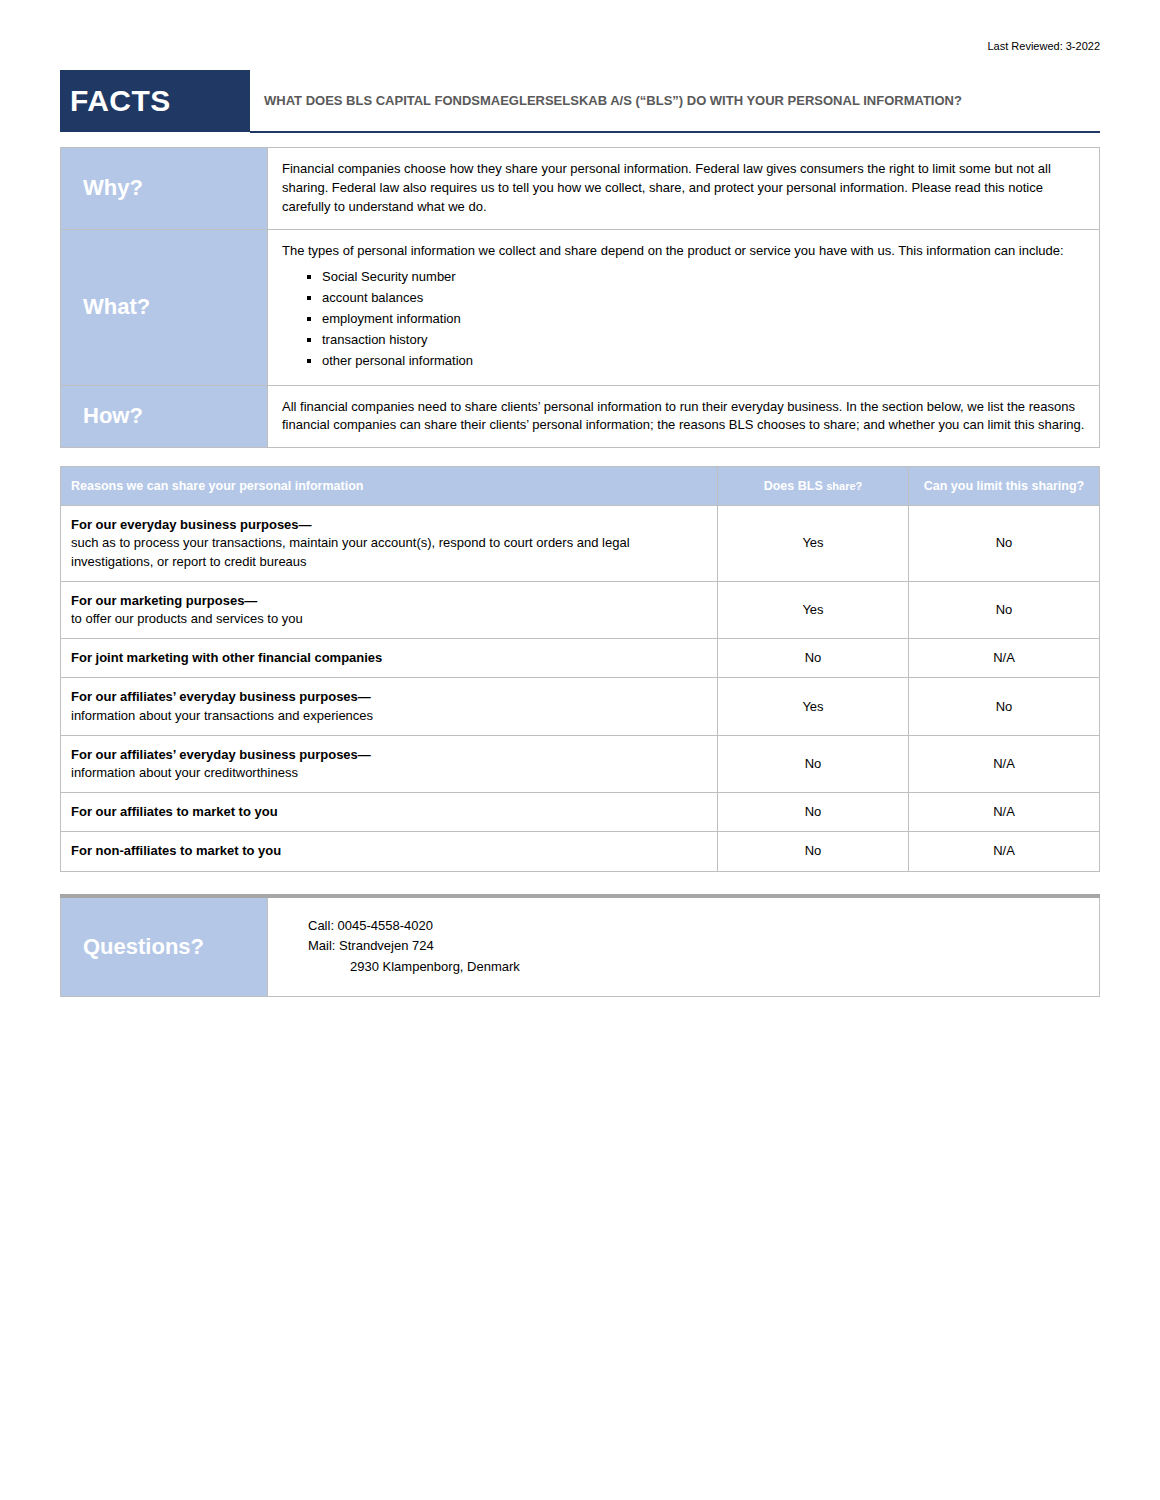Last Reviewed: 3-2022
FACTS
What does BLS Capital Fondsmaeglerselskab A/S (“BLS”) do with your personal information?
| Why? | Financial companies choose how they share your personal information. Federal law gives consumers the right to limit some but not all sharing. Federal law also requires us to tell you how we collect, share, and protect your personal information. Please read this notice carefully to understand what we do. |
| What? | The types of personal information we collect and share depend on the product or service you have with us. This information can include: Social Security number account balances employment information transaction history other personal information |
| How? | All financial companies need to share clients’ personal information to run their everyday business. In the section below, we list the reasons financial companies can share their clients’ personal information; the reasons BLS chooses to share; and whether you can limit this sharing. |
| Reasons we can share your personal information | Does BLS share? | Can you limit this sharing? |
| --- | --- | --- |
| For our everyday business purposes— such as to process your transactions, maintain your account(s), respond to court orders and legal investigations, or report to credit bureaus | Yes | No |
| For our marketing purposes— to offer our products and services to you | Yes | No |
| For joint marketing with other financial companies | No | N/A |
| For our affiliates’ everyday business purposes— information about your transactions and experiences | Yes | No |
| For our affiliates’ everyday business purposes— information about your creditworthiness | No | N/A |
| For our affiliates to market to you | No | N/A |
| For non-affiliates to market to you | No | N/A |
| Questions? | Call: 0045-4558-4020 Mail: Strandvejen 724 2930 Klampenborg, Denmark |